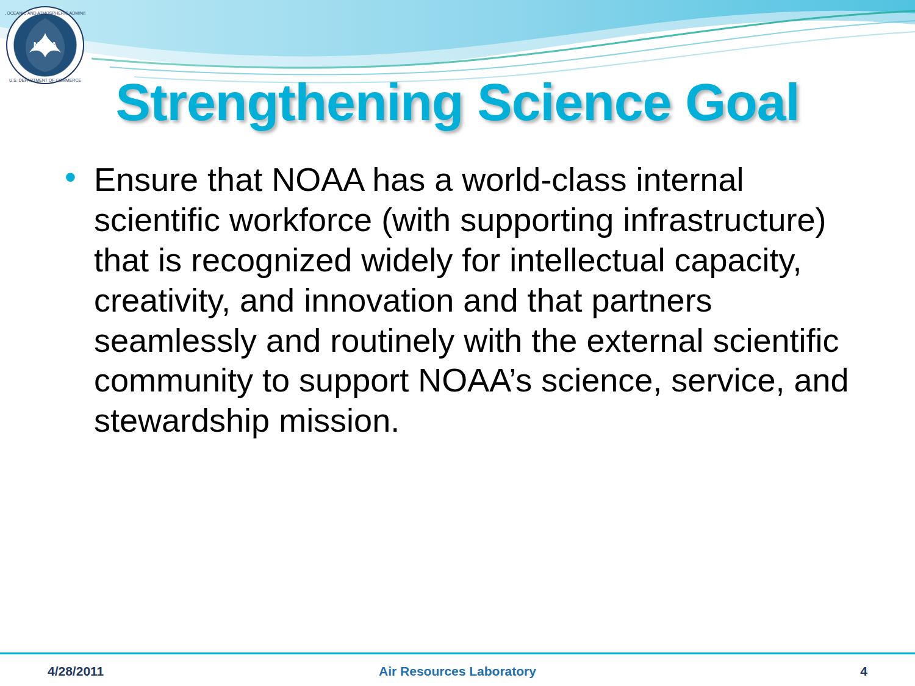NATIONAL OCEANIC AND ATMOSPHERIC ADMINISTRATION U.S. DEPARTMENT OF COMMERCE NOAA
Strengthening Science Goal
Ensure that NOAA has a world-class internal scientific workforce (with supporting infrastructure) that is recognized widely for intellectual capacity, creativity, and innovation and that partners seamlessly and routinely with the external scientific community to support NOAA’s science, service, and stewardship mission.
4/28/2011
Air Resources Laboratory
4